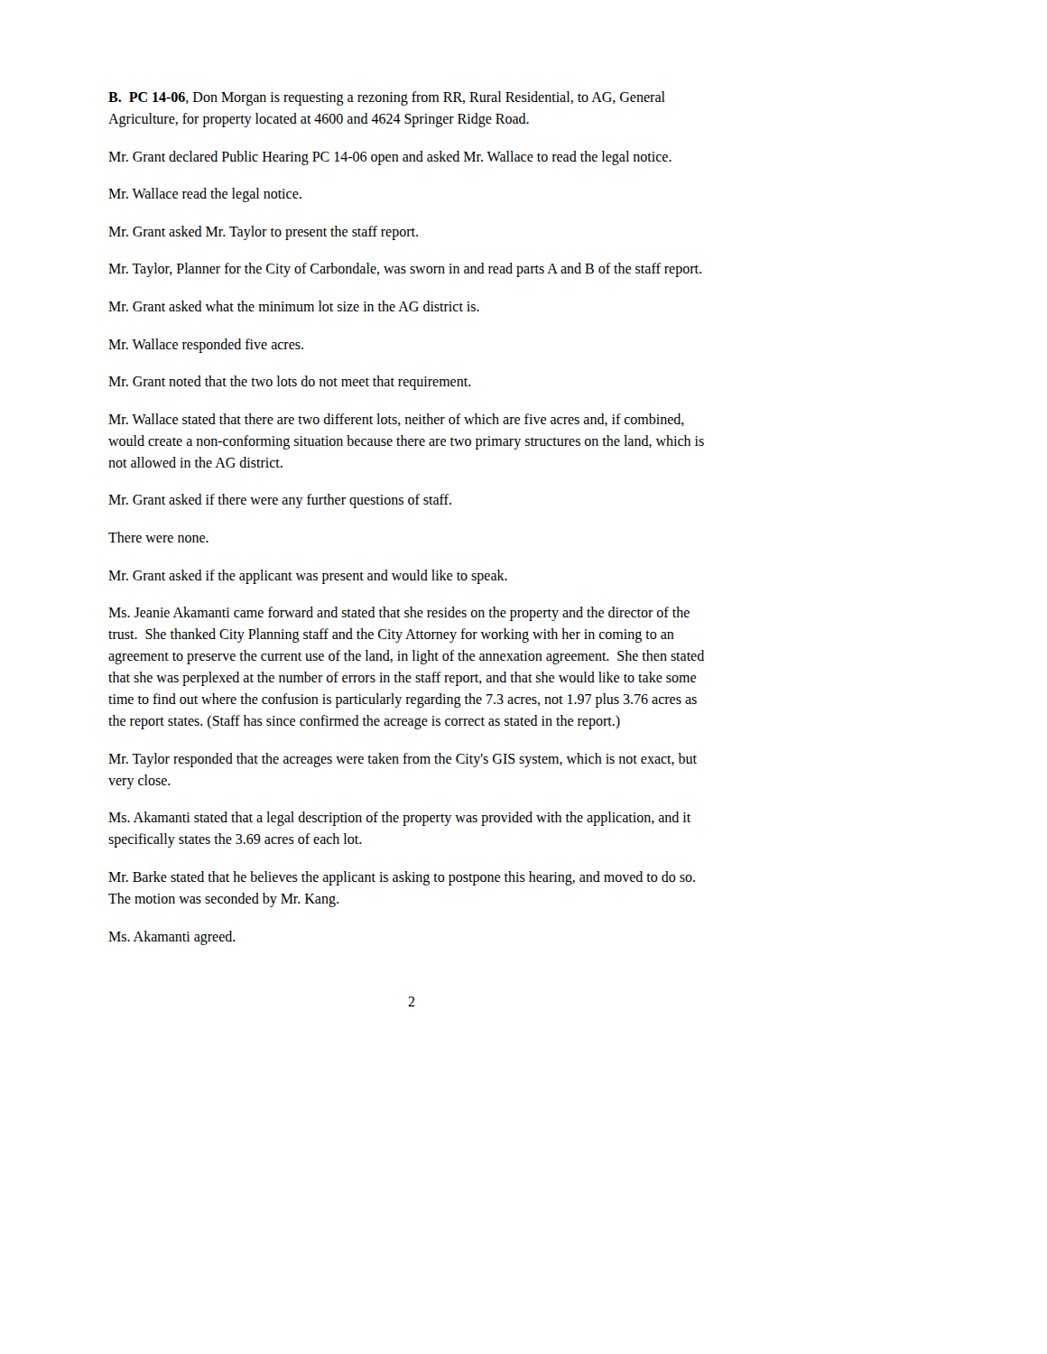B. PC 14-06, Don Morgan is requesting a rezoning from RR, Rural Residential, to AG, General Agriculture, for property located at 4600 and 4624 Springer Ridge Road.
Mr. Grant declared Public Hearing PC 14-06 open and asked Mr. Wallace to read the legal notice.
Mr. Wallace read the legal notice.
Mr. Grant asked Mr. Taylor to present the staff report.
Mr. Taylor, Planner for the City of Carbondale, was sworn in and read parts A and B of the staff report.
Mr. Grant asked what the minimum lot size in the AG district is.
Mr. Wallace responded five acres.
Mr. Grant noted that the two lots do not meet that requirement.
Mr. Wallace stated that there are two different lots, neither of which are five acres and, if combined, would create a non-conforming situation because there are two primary structures on the land, which is not allowed in the AG district.
Mr. Grant asked if there were any further questions of staff.
There were none.
Mr. Grant asked if the applicant was present and would like to speak.
Ms. Jeanie Akamanti came forward and stated that she resides on the property and the director of the trust. She thanked City Planning staff and the City Attorney for working with her in coming to an agreement to preserve the current use of the land, in light of the annexation agreement. She then stated that she was perplexed at the number of errors in the staff report, and that she would like to take some time to find out where the confusion is particularly regarding the 7.3 acres, not 1.97 plus 3.76 acres as the report states. (Staff has since confirmed the acreage is correct as stated in the report.)
Mr. Taylor responded that the acreages were taken from the City's GIS system, which is not exact, but very close.
Ms. Akamanti stated that a legal description of the property was provided with the application, and it specifically states the 3.69 acres of each lot.
Mr. Barke stated that he believes the applicant is asking to postpone this hearing, and moved to do so. The motion was seconded by Mr. Kang.
Ms. Akamanti agreed.
2